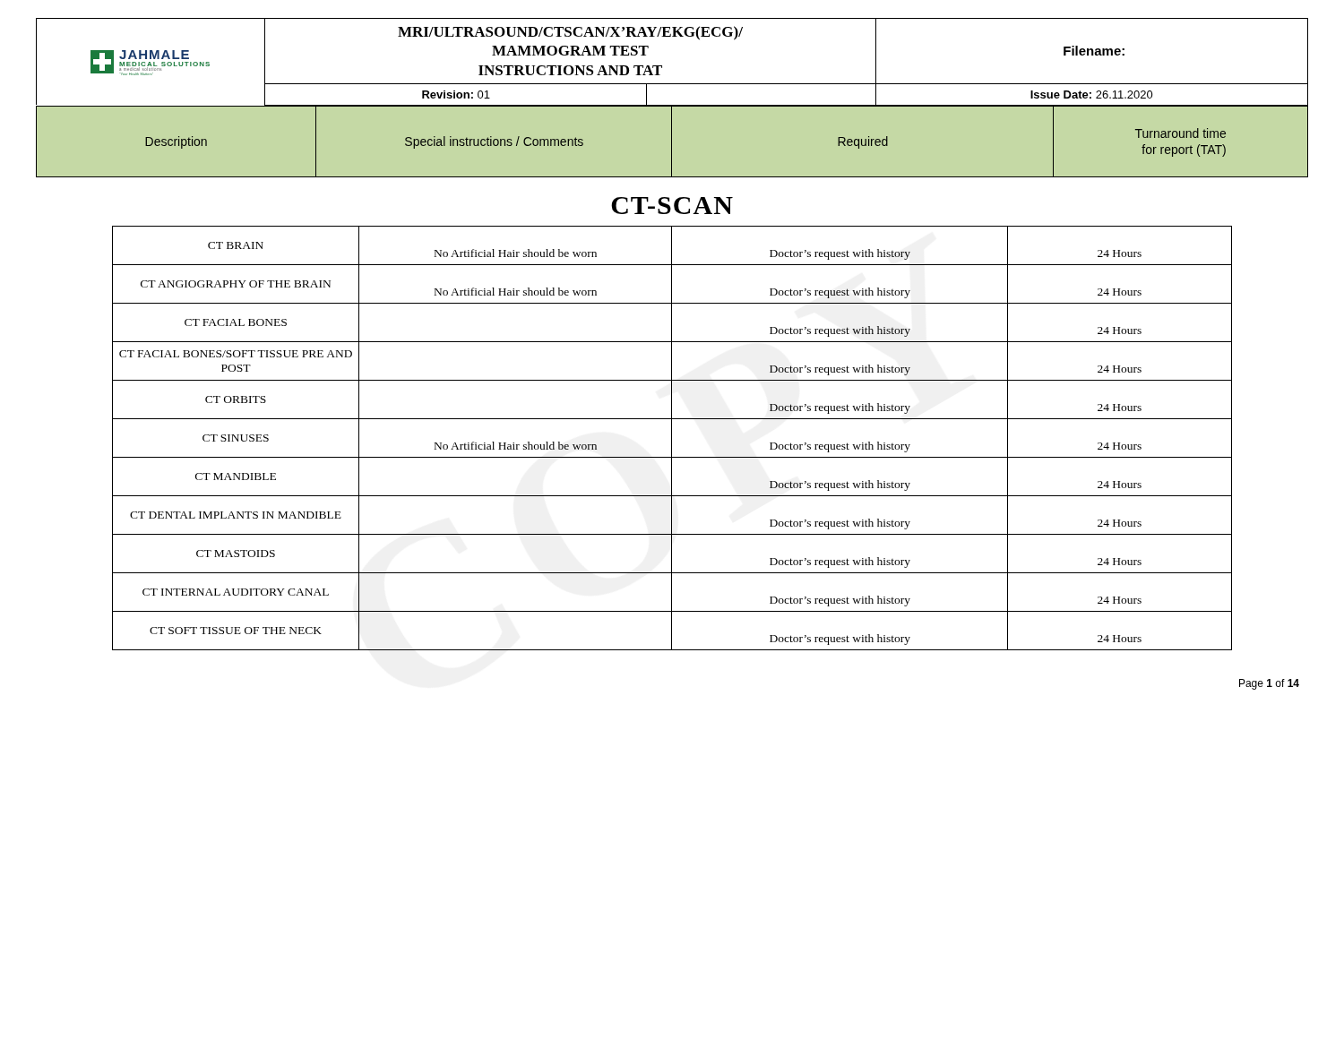COPY
| JAHMALE MEDICAL SOLUTIONS a medical solutions "Your Health Matters" | MRI/ULTRASOUND/CTSCAN/X’RAY/EKG(ECG)/ MAMMOGRAM TEST INSTRUCTIONS AND TAT | Filename: |
| Revision: 01 | | Issue Date: 26.11.2020 |
| Description | Special instructions / Comments | Required | Turnaround time for report (TAT) |
CT-SCAN
| CT BRAIN | No Artificial Hair should be worn | Doctor’s request with history | 24 Hours |
| CT ANGIOGRAPHY OF THE BRAIN | No Artificial Hair should be worn | Doctor’s request with history | 24 Hours |
| CT FACIAL BONES | | Doctor’s request with history | 24 Hours |
| CT FACIAL BONES/SOFT TISSUE PRE AND POST | | Doctor’s request with history | 24 Hours |
| CT ORBITS | | Doctor’s request with history | 24 Hours |
| CT SINUSES | No Artificial Hair should be worn | Doctor’s request with history | 24 Hours |
| CT MANDIBLE | | Doctor’s request with history | 24 Hours |
| CT DENTAL IMPLANTS IN MANDIBLE | | Doctor’s request with history | 24 Hours |
| CT MASTOIDS | | Doctor’s request with history | 24 Hours |
| CT INTERNAL AUDITORY CANAL | | Doctor’s request with history | 24 Hours |
| CT SOFT TISSUE OF THE NECK | | Doctor’s request with history | 24 Hours |
Page 1 of 14